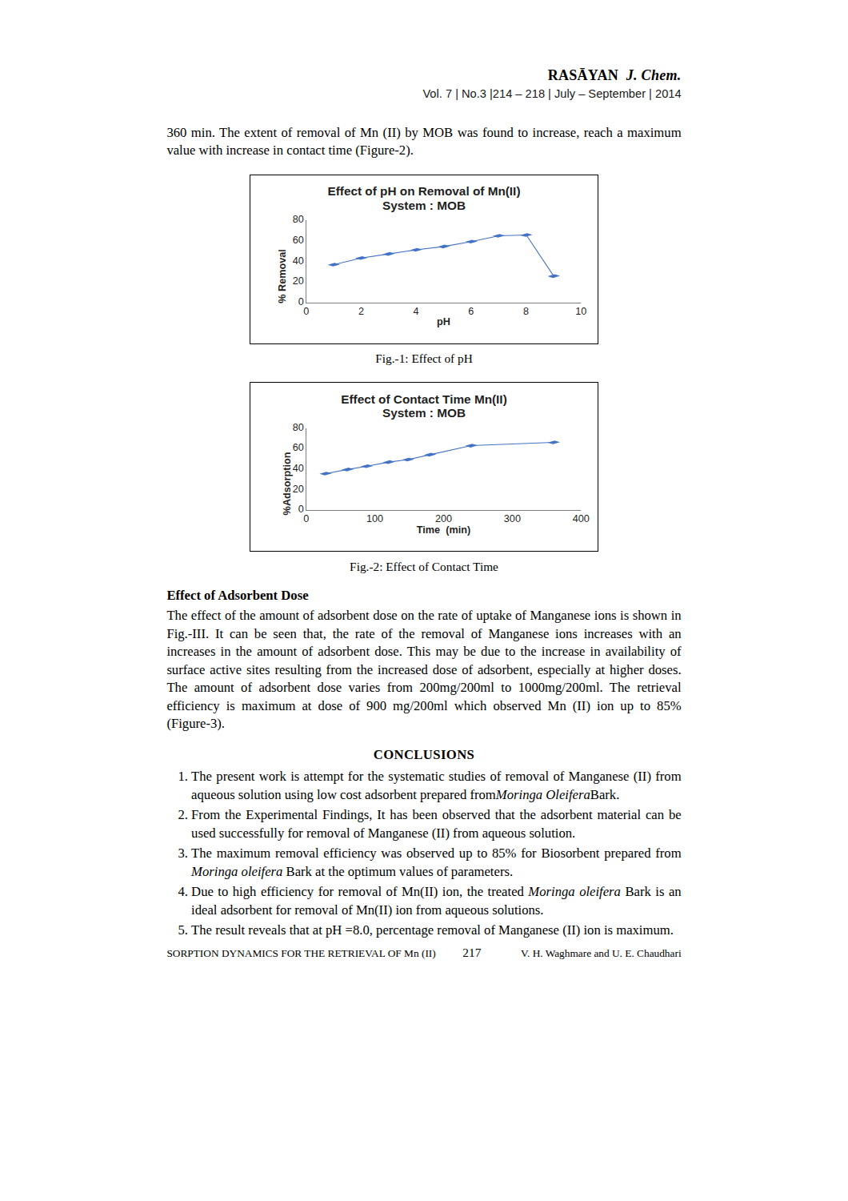RASĀYAN J. Chem.
Vol. 7 | No.3 |214 – 218 | July – September | 2014
360 min. The extent of removal of Mn (II) by MOB was found to increase, reach a maximum value with increase in contact time (Figure-2).
Effect of pH on Removal of Mn(II)
System : MOB
% Removal
80 60 40 20 0 0 2 4 6 8 10 pH
Fig.-1: Effect of pH
Effect of Contact Time Mn(II)
System : MOB
%Adsorption
80 60 40 20 0 0 100 200 300 400 Time (min)
Fig.-2: Effect of Contact Time
Effect of Adsorbent Dose
The effect of the amount of adsorbent dose on the rate of uptake of Manganese ions is shown in Fig.-III. It can be seen that, the rate of the removal of Manganese ions increases with an increases in the amount of adsorbent dose. This may be due to the increase in availability of surface active sites resulting from the increased dose of adsorbent, especially at higher doses. The amount of adsorbent dose varies from 200mg/200ml to 1000mg/200ml. The retrieval efficiency is maximum at dose of 900 mg/200ml which observed Mn (II) ion up to 85% (Figure-3).
CONCLUSIONS
The present work is attempt for the systematic studies of removal of Manganese (II) from aqueous solution using low cost adsorbent prepared fromMoringa Oleifera Bark.
From the Experimental Findings, It has been observed that the adsorbent material can be used successfully for removal of Manganese (II) from aqueous solution.
The maximum removal efficiency was observed up to 85% for Biosorbent prepared from Moringa oleifera Bark at the optimum values of parameters.
Due to high efficiency for removal of Mn(II) ion, the treated Moringa oleifera Bark is an ideal adsorbent for removal of Mn(II) ion from aqueous solutions.
The result reveals that at pH =8.0, percentage removal of Manganese (II) ion is maximum.
SORPTION DYNAMICS FOR THE RETRIEVAL OF Mn (II)
217
V. H. Waghmare and U. E. Chaudhari